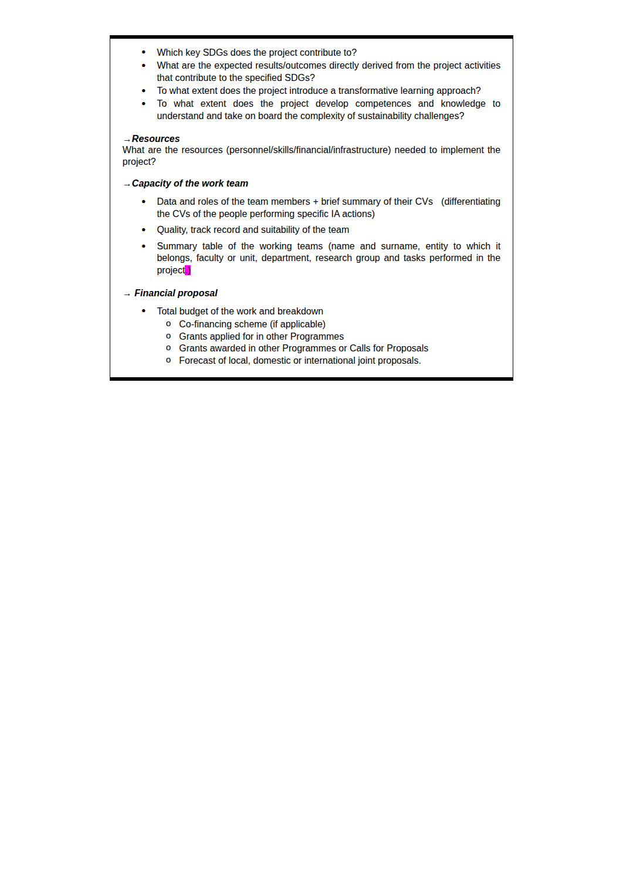Which key SDGs does the project contribute to?
What are the expected results/outcomes directly derived from the project activities that contribute to the specified SDGs?
To what extent does the project introduce a transformative learning approach?
To what extent does the project develop competences and knowledge to understand and take on board the complexity of sustainability challenges?
→Resources
What are the resources (personnel/skills/financial/infrastructure) needed to implement the project?
→Capacity of the work team
Data and roles of the team members + brief summary of their CVs (differentiating the CVs of the people performing specific IA actions)
Quality, track record and suitability of the team
Summary table of the working teams (name and surname, entity to which it belongs, faculty or unit, department, research group and tasks performed in the project.)
→ Financial proposal
Total budget of the work and breakdown
Co-financing scheme (if applicable)
Grants applied for in other Programmes
Grants awarded in other Programmes or Calls for Proposals
Forecast of local, domestic or international joint proposals.